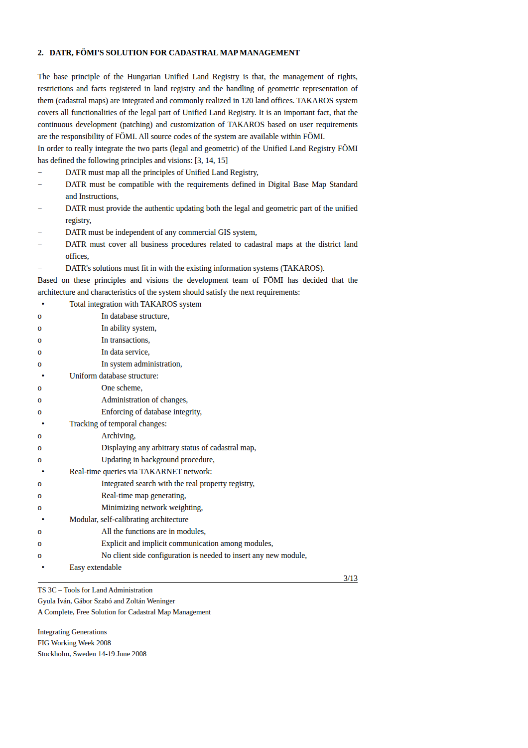2. DATR, FÖMI's solution for cadastral map management
The base principle of the Hungarian Unified Land Registry is that, the management of rights, restrictions and facts registered in land registry and the handling of geometric representation of them (cadastral maps) are integrated and commonly realized in 120 land offices. TAKAROS system covers all functionalities of the legal part of Unified Land Registry. It is an important fact, that the continuous development (patching) and customization of TAKAROS based on user requirements are the responsibility of FÖMI. All source codes of the system are available within FÖMI.
In order to really integrate the two parts (legal and geometric) of the Unified Land Registry FÖMI has defined the following principles and visions: [3, 14, 15]
−DATR must map all the principles of Unified Land Registry,
−DATR must be compatible with the requirements defined in Digital Base Map Standard and Instructions,
−DATR must provide the authentic updating both the legal and geometric part of the unified registry,
−DATR must be independent of any commercial GIS system,
−DATR must cover all business procedures related to cadastral maps at the district land offices,
−DATR's solutions must fit in with the existing information systems (TAKAROS).
Based on these principles and visions the development team of FÖMI has decided that the architecture and characteristics of the system should satisfy the next requirements:
•Total integration with TAKAROS system
oIn database structure,
oIn ability system,
oIn transactions,
oIn data service,
oIn system administration,
•Uniform database structure:
oOne scheme,
oAdministration of changes,
oEnforcing of database integrity,
•Tracking of temporal changes:
oArchiving,
oDisplaying any arbitrary status of cadastral map,
oUpdating in background procedure,
•Real-time queries via TAKARNET network:
oIntegrated search with the real property registry,
oReal-time map generating,
oMinimizing network weighting,
•Modular, self-calibrating architecture
oAll the functions are in modules,
oExplicit and implicit communication among modules,
oNo client side configuration is needed to insert any new module,
•Easy extendable
3/13
TS 3C – Tools for Land Administration
Gyula Iván, Gábor Szabó and Zoltán Weninger
A Complete, Free Solution for Cadastral Map Management
Integrating Generations
FIG Working Week 2008
Stockholm, Sweden 14-19 June 2008